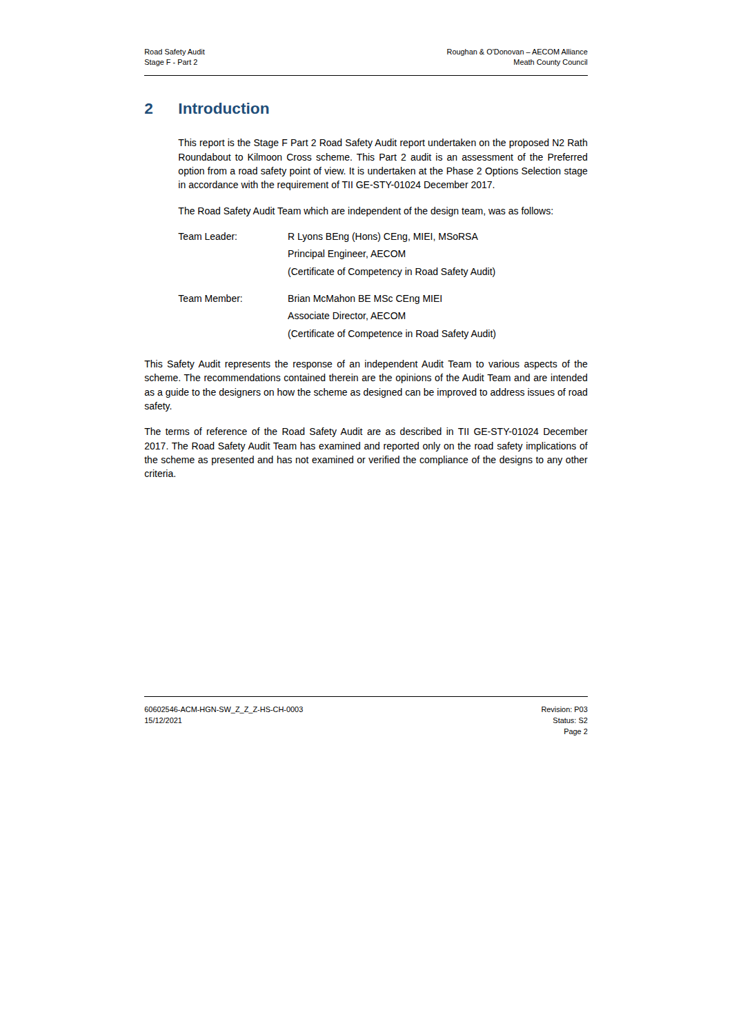Road Safety Audit
Stage F - Part 2
Roughan & O'Donovan – AECOM Alliance
Meath County Council
2 Introduction
This report is the Stage F Part 2 Road Safety Audit report undertaken on the proposed N2 Rath Roundabout to Kilmoon Cross scheme. This Part 2 audit is an assessment of the Preferred option from a road safety point of view. It is undertaken at the Phase 2 Options Selection stage in accordance with the requirement of TII GE-STY-01024 December 2017.
The Road Safety Audit Team which are independent of the design team, was as follows:
| Team Leader: | R Lyons BEng (Hons) CEng, MIEI, MSoRSA |
| | Principal Engineer, AECOM |
| | (Certificate of Competency in Road Safety Audit) |
| Team Member: | Brian McMahon BE MSc CEng MIEI |
| | Associate Director, AECOM |
| | (Certificate of Competence in Road Safety Audit) |
This Safety Audit represents the response of an independent Audit Team to various aspects of the scheme. The recommendations contained therein are the opinions of the Audit Team and are intended as a guide to the designers on how the scheme as designed can be improved to address issues of road safety.
The terms of reference of the Road Safety Audit are as described in TII GE-STY-01024 December 2017. The Road Safety Audit Team has examined and reported only on the road safety implications of the scheme as presented and has not examined or verified the compliance of the designs to any other criteria.
60602546-ACM-HGN-SW_Z_Z_Z-HS-CH-0003
15/12/2021
Revision: P03
Status: S2
Page 2